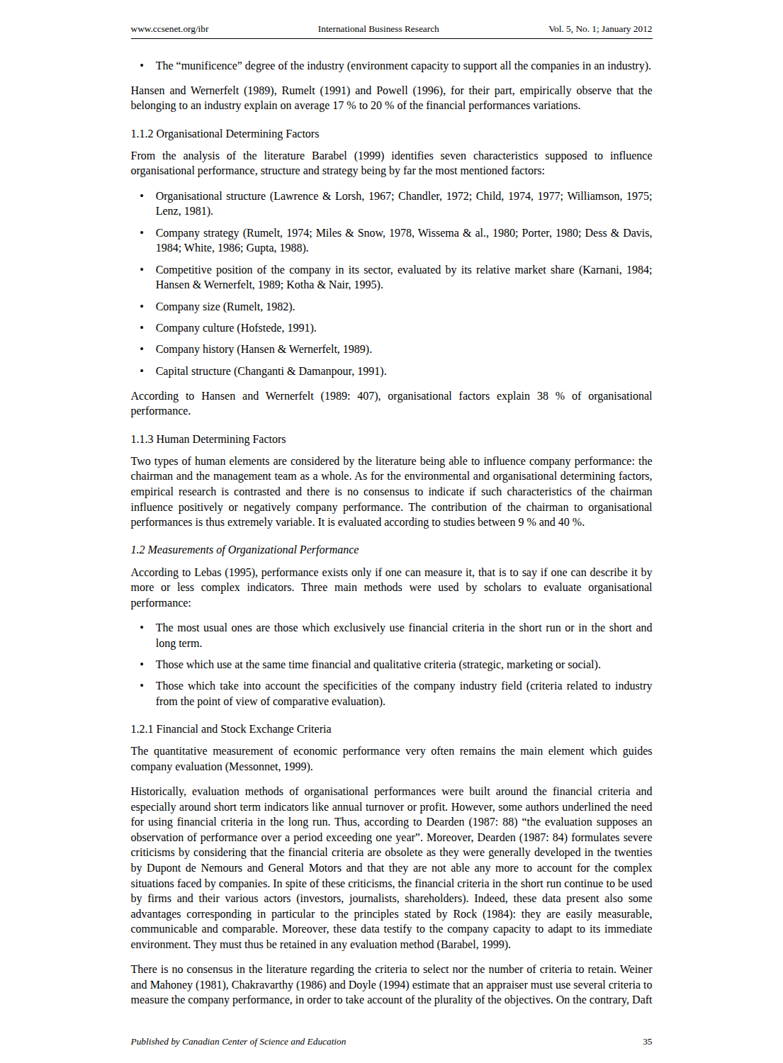www.ccsenet.org/ibr
International Business Research
Vol. 5, No. 1; January 2012
The “munificence” degree of the industry (environment capacity to support all the companies in an industry).
Hansen and Wernerfelt (1989), Rumelt (1991) and Powell (1996), for their part, empirically observe that the belonging to an industry explain on average 17 % to 20 % of the financial performances variations.
1.1.2 Organisational Determining Factors
From the analysis of the literature Barabel (1999) identifies seven characteristics supposed to influence organisational performance, structure and strategy being by far the most mentioned factors:
Organisational structure (Lawrence & Lorsh, 1967; Chandler, 1972; Child, 1974, 1977; Williamson, 1975; Lenz, 1981).
Company strategy (Rumelt, 1974; Miles & Snow, 1978, Wissema & al., 1980; Porter, 1980; Dess & Davis, 1984; White, 1986; Gupta, 1988).
Competitive position of the company in its sector, evaluated by its relative market share (Karnani, 1984; Hansen & Wernerfelt, 1989; Kotha & Nair, 1995).
Company size (Rumelt, 1982).
Company culture (Hofstede, 1991).
Company history (Hansen & Wernerfelt, 1989).
Capital structure (Changanti & Damanpour, 1991).
According to Hansen and Wernerfelt (1989: 407), organisational factors explain 38 % of organisational performance.
1.1.3 Human Determining Factors
Two types of human elements are considered by the literature being able to influence company performance: the chairman and the management team as a whole. As for the environmental and organisational determining factors, empirical research is contrasted and there is no consensus to indicate if such characteristics of the chairman influence positively or negatively company performance. The contribution of the chairman to organisational performances is thus extremely variable. It is evaluated according to studies between 9 % and 40 %.
1.2 Measurements of Organizational Performance
According to Lebas (1995), performance exists only if one can measure it, that is to say if one can describe it by more or less complex indicators. Three main methods were used by scholars to evaluate organisational performance:
The most usual ones are those which exclusively use financial criteria in the short run or in the short and long term.
Those which use at the same time financial and qualitative criteria (strategic, marketing or social).
Those which take into account the specificities of the company industry field (criteria related to industry from the point of view of comparative evaluation).
1.2.1 Financial and Stock Exchange Criteria
The quantitative measurement of economic performance very often remains the main element which guides company evaluation (Messonnet, 1999).
Historically, evaluation methods of organisational performances were built around the financial criteria and especially around short term indicators like annual turnover or profit. However, some authors underlined the need for using financial criteria in the long run. Thus, according to Dearden (1987: 88) “the evaluation supposes an observation of performance over a period exceeding one year”. Moreover, Dearden (1987: 84) formulates severe criticisms by considering that the financial criteria are obsolete as they were generally developed in the twenties by Dupont de Nemours and General Motors and that they are not able any more to account for the complex situations faced by companies. In spite of these criticisms, the financial criteria in the short run continue to be used by firms and their various actors (investors, journalists, shareholders). Indeed, these data present also some advantages corresponding in particular to the principles stated by Rock (1984): they are easily measurable, communicable and comparable. Moreover, these data testify to the company capacity to adapt to its immediate environment. They must thus be retained in any evaluation method (Barabel, 1999).
There is no consensus in the literature regarding the criteria to select nor the number of criteria to retain. Weiner and Mahoney (1981), Chakravarthy (1986) and Doyle (1994) estimate that an appraiser must use several criteria to measure the company performance, in order to take account of the plurality of the objectives. On the contrary, Daft
Published by Canadian Center of Science and Education
35